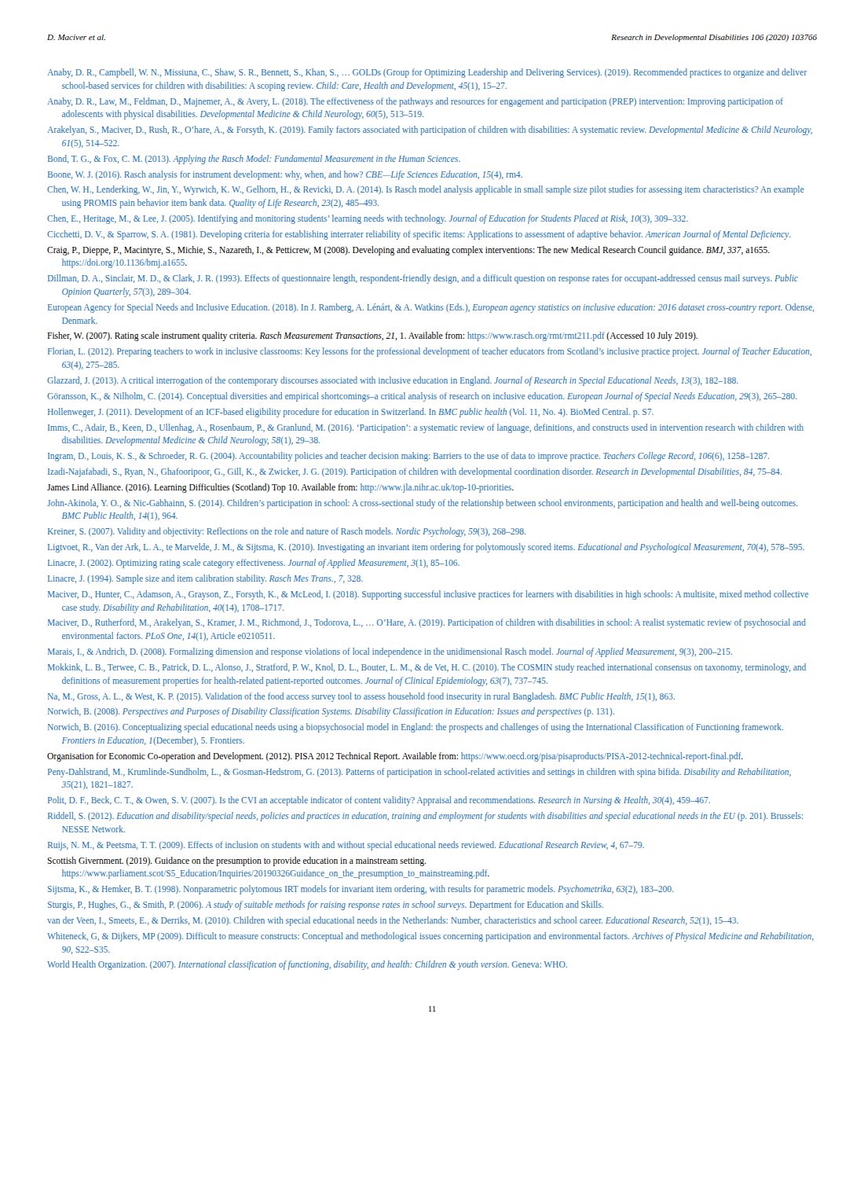D. Maciver et al. Research in Developmental Disabilities 106 (2020) 103766
Anaby, D. R., Campbell, W. N., Missiuna, C., Shaw, S. R., Bennett, S., Khan, S., … GOLDs (Group for Optimizing Leadership and Delivering Services). (2019). Recommended practices to organize and deliver school-based services for children with disabilities: A scoping review. Child: Care, Health and Development, 45(1), 15–27.
Anaby, D. R., Law, M., Feldman, D., Majnemer, A., & Avery, L. (2018). The effectiveness of the pathways and resources for engagement and participation (PREP) intervention: Improving participation of adolescents with physical disabilities. Developmental Medicine & Child Neurology, 60(5), 513–519.
Arakelyan, S., Maciver, D., Rush, R., O’hare, A., & Forsyth, K. (2019). Family factors associated with participation of children with disabilities: A systematic review. Developmental Medicine & Child Neurology, 61(5), 514–522.
Bond, T. G., & Fox, C. M. (2013). Applying the Rasch Model: Fundamental Measurement in the Human Sciences.
Boone, W. J. (2016). Rasch analysis for instrument development: why, when, and how? CBE—Life Sciences Education, 15(4), rm4.
Chen, W. H., Lenderking, W., Jin, Y., Wyrwich, K. W., Gelhorn, H., & Revicki, D. A. (2014). Is Rasch model analysis applicable in small sample size pilot studies for assessing item characteristics? An example using PROMIS pain behavior item bank data. Quality of Life Research, 23(2), 485–493.
Chen, E., Heritage, M., & Lee, J. (2005). Identifying and monitoring students’ learning needs with technology. Journal of Education for Students Placed at Risk, 10(3), 309–332.
Cicchetti, D. V., & Sparrow, S. A. (1981). Developing criteria for establishing interrater reliability of specific items: Applications to assessment of adaptive behavior. American Journal of Mental Deficiency.
Craig, P., Dieppe, P., Macintyre, S., Michie, S., Nazareth, I., & Petticrew, M (2008). Developing and evaluating complex interventions: The new Medical Research Council guidance. BMJ, 337, a1655. https://doi.org/10.1136/bmj.a1655.
Dillman, D. A., Sinclair, M. D., & Clark, J. R. (1993). Effects of questionnaire length, respondent-friendly design, and a difficult question on response rates for occupant-addressed census mail surveys. Public Opinion Quarterly, 57(3), 289–304.
European Agency for Special Needs and Inclusive Education. (2018). In J. Ramberg, A. Lénárt, & A. Watkins (Eds.), European agency statistics on inclusive education: 2016 dataset cross-country report. Odense, Denmark.
Fisher, W. (2007). Rating scale instrument quality criteria. Rasch Measurement Transactions, 21, 1. Available from: https://www.rasch.org/rmt/rmt211.pdf (Accessed 10 July 2019).
Florian, L. (2012). Preparing teachers to work in inclusive classrooms: Key lessons for the professional development of teacher educators from Scotland’s inclusive practice project. Journal of Teacher Education, 63(4), 275–285.
Glazzard, J. (2013). A critical interrogation of the contemporary discourses associated with inclusive education in England. Journal of Research in Special Educational Needs, 13(3), 182–188.
Göransson, K., & Nilholm, C. (2014). Conceptual diversities and empirical shortcomings–a critical analysis of research on inclusive education. European Journal of Special Needs Education, 29(3), 265–280.
Hollenweger, J. (2011). Development of an ICF-based eligibility procedure for education in Switzerland. In BMC public health (Vol. 11, No. 4). BioMed Central. p. S7.
Imms, C., Adair, B., Keen, D., Ullenhag, A., Rosenbaum, P., & Granlund, M. (2016). ‘Participation’: a systematic review of language, definitions, and constructs used in intervention research with children with disabilities. Developmental Medicine & Child Neurology, 58(1), 29–38.
Ingram, D., Louis, K. S., & Schroeder, R. G. (2004). Accountability policies and teacher decision making: Barriers to the use of data to improve practice. Teachers College Record, 106(6), 1258–1287.
Izadi-Najafabadi, S., Ryan, N., Ghafooripoor, G., Gill, K., & Zwicker, J. G. (2019). Participation of children with developmental coordination disorder. Research in Developmental Disabilities, 84, 75–84.
James Lind Alliance. (2016). Learning Difficulties (Scotland) Top 10. Available from: http://www.jla.nihr.ac.uk/top-10-priorities.
John-Akinola, Y. O., & Nic-Gabhainn, S. (2014). Children’s participation in school: A cross-sectional study of the relationship between school environments, participation and health and well-being outcomes. BMC Public Health, 14(1), 964.
Kreiner, S. (2007). Validity and objectivity: Reflections on the role and nature of Rasch models. Nordic Psychology, 59(3), 268–298.
Ligtvoet, R., Van der Ark, L. A., te Marvelde, J. M., & Sijtsma, K. (2010). Investigating an invariant item ordering for polytomously scored items. Educational and Psychological Measurement, 70(4), 578–595.
Linacre, J. (2002). Optimizing rating scale category effectiveness. Journal of Applied Measurement, 3(1), 85–106.
Linacre, J. (1994). Sample size and item calibration stability. Rasch Mes Trans., 7, 328.
Maciver, D., Hunter, C., Adamson, A., Grayson, Z., Forsyth, K., & McLeod, I. (2018). Supporting successful inclusive practices for learners with disabilities in high schools: A multisite, mixed method collective case study. Disability and Rehabilitation, 40(14), 1708–1717.
Maciver, D., Rutherford, M., Arakelyan, S., Kramer, J. M., Richmond, J., Todorova, L., … O’Hare, A. (2019). Participation of children with disabilities in school: A realist systematic review of psychosocial and environmental factors. PLoS One, 14(1), Article e0210511.
Marais, I., & Andrich, D. (2008). Formalizing dimension and response violations of local independence in the unidimensional Rasch model. Journal of Applied Measurement, 9(3), 200–215.
Mokkink, L. B., Terwee, C. B., Patrick, D. L., Alonso, J., Stratford, P. W., Knol, D. L., Bouter, L. M., & de Vet, H. C. (2010). The COSMIN study reached international consensus on taxonomy, terminology, and definitions of measurement properties for health-related patient-reported outcomes. Journal of Clinical Epidemiology, 63(7), 737–745.
Na, M., Gross, A. L., & West, K. P. (2015). Validation of the food access survey tool to assess household food insecurity in rural Bangladesh. BMC Public Health, 15(1), 863.
Norwich, B. (2008). Perspectives and Purposes of Disability Classification Systems. Disability Classification in Education: Issues and perspectives (p. 131).
Norwich, B. (2016). Conceptualizing special educational needs using a biopsychosocial model in England: the prospects and challenges of using the International Classification of Functioning framework. Frontiers in Education, 1(December), 5. Frontiers.
Organisation for Economic Co-operation and Development. (2012). PISA 2012 Technical Report. Available from: https://www.oecd.org/pisa/pisaproducts/PISA-2012-technical-report-final.pdf.
Peny-Dahlstrand, M., Krumlinde-Sundholm, L., & Gosman-Hedstrom, G. (2013). Patterns of participation in school-related activities and settings in children with spina bifida. Disability and Rehabilitation, 35(21), 1821–1827.
Polit, D. F., Beck, C. T., & Owen, S. V. (2007). Is the CVI an acceptable indicator of content validity? Appraisal and recommendations. Research in Nursing & Health, 30(4), 459–467.
Riddell, S. (2012). Education and disability/special needs, policies and practices in education, training and employment for students with disabilities and special educational needs in the EU (p. 201). Brussels: NESSE Network.
Ruijs, N. M., & Peetsma, T. T. (2009). Effects of inclusion on students with and without special educational needs reviewed. Educational Research Review, 4, 67–79.
Scottish Givernment. (2019). Guidance on the presumption to provide education in a mainstream setting. https://www.parliament.scot/S5_Education/Inquiries/20190326Guidance_on_the_presumption_to_mainstreaming.pdf.
Sijtsma, K., & Hemker, B. T. (1998). Nonparametric polytomous IRT models for invariant item ordering, with results for parametric models. Psychometrika, 63(2), 183–200.
Sturgis, P., Hughes, G., & Smith, P. (2006). A study of suitable methods for raising response rates in school surveys. Department for Education and Skills.
van der Veen, I., Smeets, E., & Derriks, M. (2010). Children with special educational needs in the Netherlands: Number, characteristics and school career. Educational Research, 52(1), 15–43.
Whiteneck, G, & Dijkers, MP (2009). Difficult to measure constructs: Conceptual and methodological issues concerning participation and environmental factors. Archives of Physical Medicine and Rehabilitation, 90, S22–S35.
World Health Organization. (2007). International classification of functioning, disability, and health: Children & youth version. Geneva: WHO.
11